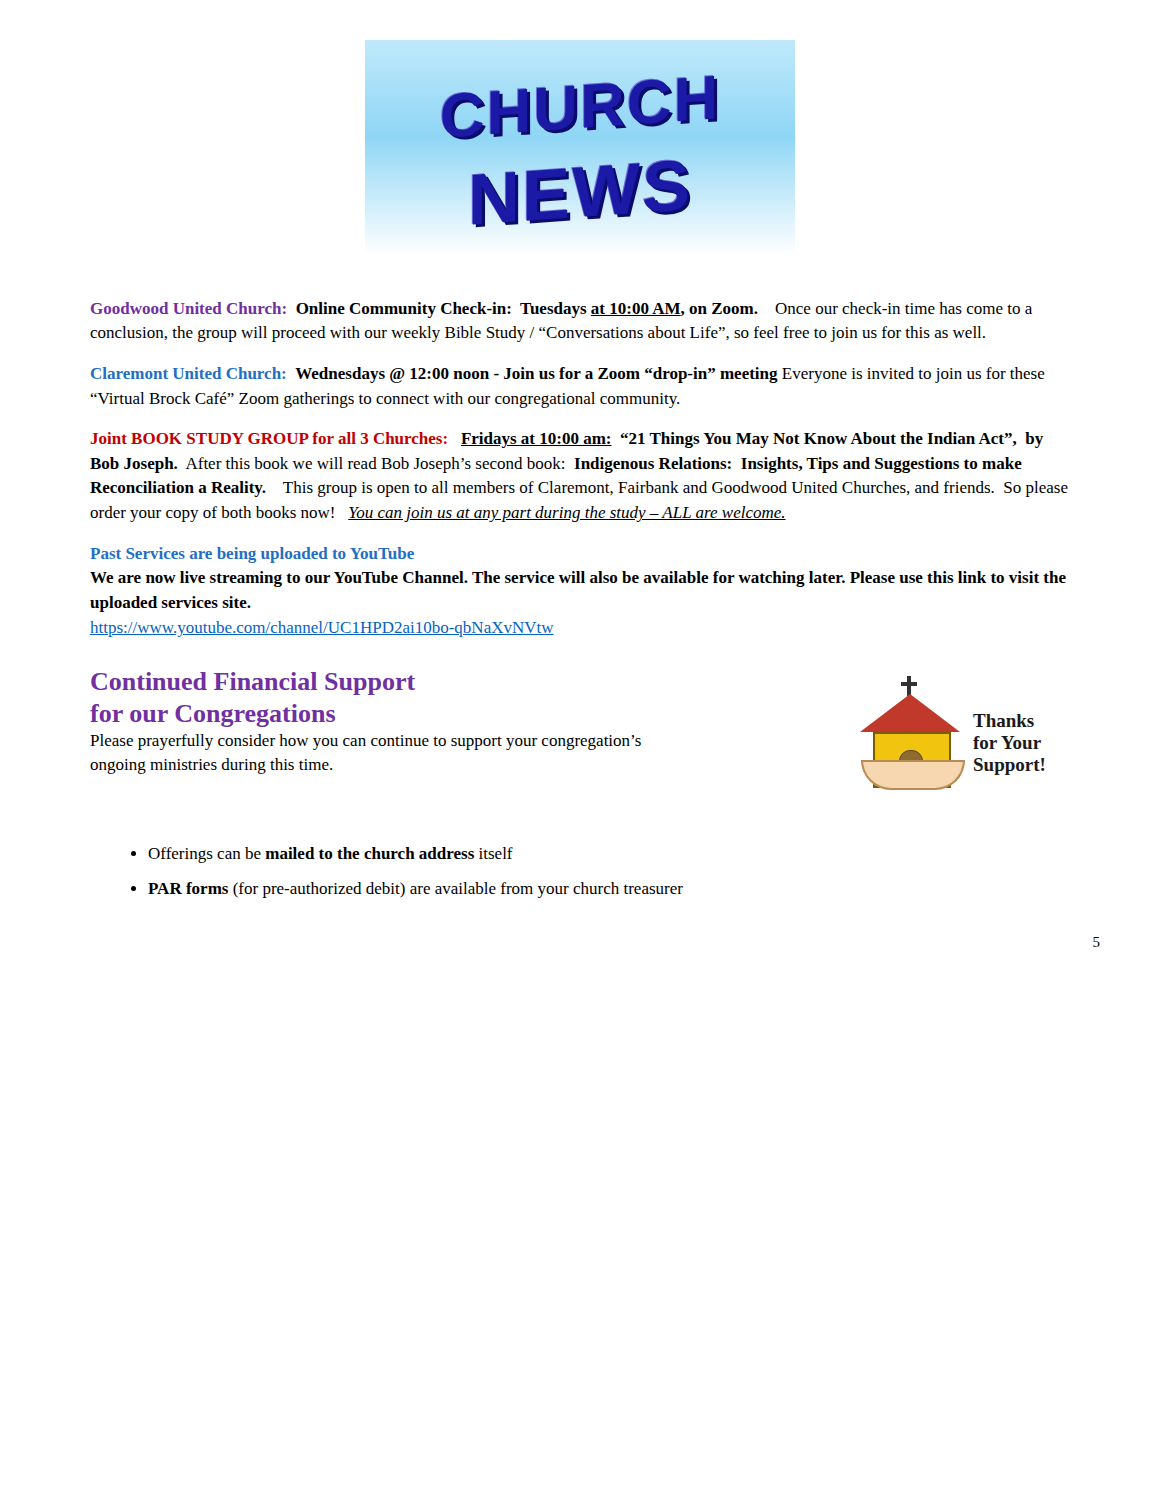CHURCH
NEWS
Goodwood United Church: Online Community Check-in: Tuesdays at 10:00 AM, on Zoom. Once our check-in time has come to a conclusion, the group will proceed with our weekly Bible Study / “Conversations about Life”, so feel free to join us for this as well.
Claremont United Church: Wednesdays @ 12:00 noon - Join us for a Zoom “drop-in” meeting Everyone is invited to join us for these “Virtual Brock Café” Zoom gatherings to connect with our congregational community.
Joint BOOK STUDY GROUP for all 3 Churches: Fridays at 10:00 am: “21 Things You May Not Know About the Indian Act”, by Bob Joseph. After this book we will read Bob Joseph’s second book: Indigenous Relations: Insights, Tips and Suggestions to make Reconciliation a Reality. This group is open to all members of Claremont, Fairbank and Goodwood United Churches, and friends. So please order your copy of both books now! You can join us at any part during the study – ALL are welcome.
Past Services are being uploaded to YouTube
We are now live streaming to our YouTube Channel. The service will also be available for watching later. Please use this link to visit the uploaded services site.
https://www.youtube.com/channel/UC1HPD2ai10bo-qbNaXvNVtw
Continued Financial Support
for our Congregations
Please prayerfully consider how you can continue to support your congregation’s ongoing ministries during this time.
Thanks
for Your
Support!
Offerings can be mailed to the church address itself
PAR forms (for pre-authorized debit) are available from your church treasurer
5